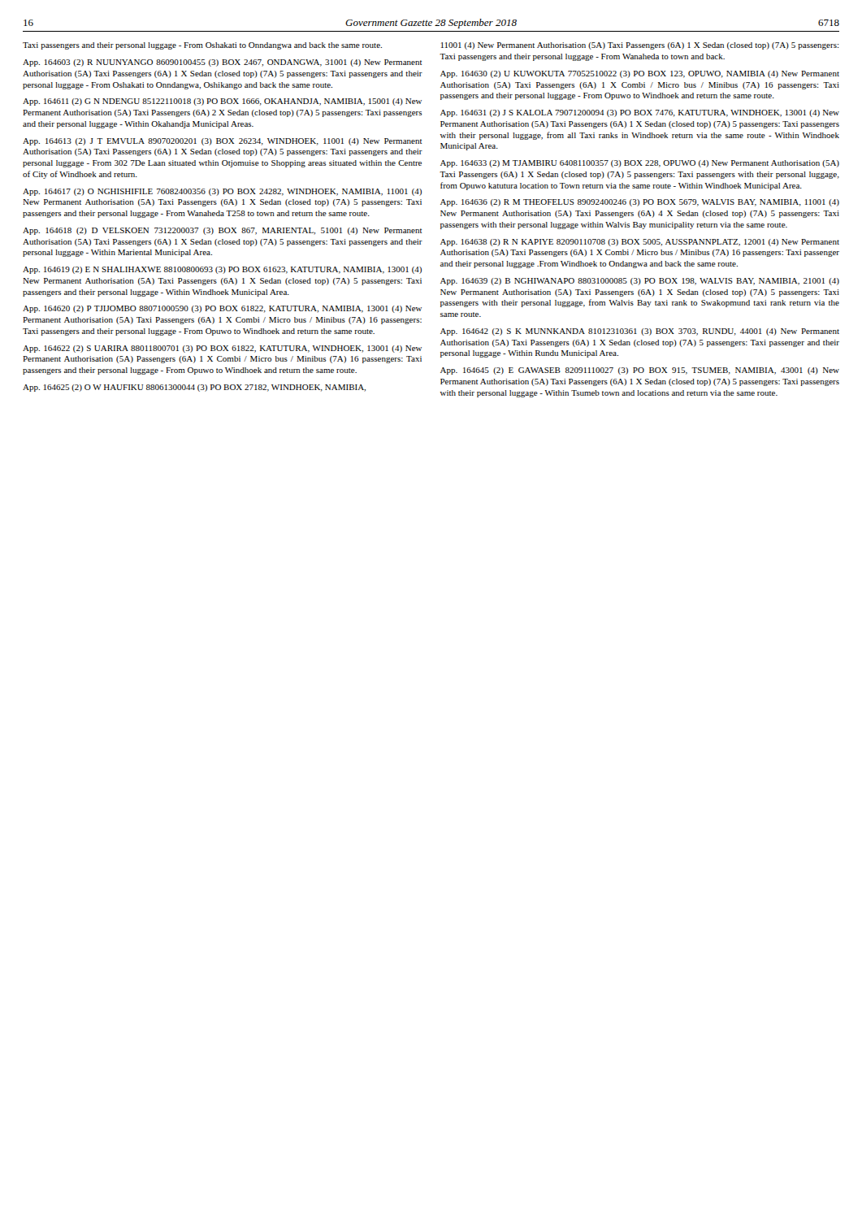16
Government Gazette 28 September 2018
6718
Taxi passengers and their personal luggage - From Oshakati to Onndangwa and back the same route.
App. 164603 (2) R NUUNYANGO 86090100455 (3) BOX 2467, ONDANGWA, 31001 (4) New Permanent Authorisation (5A) Taxi Passengers (6A) 1 X Sedan (closed top) (7A) 5 passengers: Taxi passengers and their personal luggage - From Oshakati to Onndangwa, Oshikango and back the same route.
App. 164611 (2) G N NDENGU 85122110018 (3) PO BOX 1666, OKAHANDJA, NAMIBIA, 15001 (4) New Permanent Authorisation (5A) Taxi Passengers (6A) 2 X Sedan (closed top) (7A) 5 passengers: Taxi passengers and their personal luggage - Within Okahandja Municipal Areas.
App. 164613 (2) J T EMVULA 89070200201 (3) BOX 26234, WINDHOEK, 11001 (4) New Permanent Authorisation (5A) Taxi Passengers (6A) 1 X Sedan (closed top) (7A) 5 passengers: Taxi passengers and their personal luggage - From 302 7De Laan situated wthin Otjomuise to Shopping areas situated within the Centre of City of Windhoek and return.
App. 164617 (2) O NGHISHIFILE 76082400356 (3) PO BOX 24282, WINDHOEK, NAMIBIA, 11001 (4) New Permanent Authorisation (5A) Taxi Passengers (6A) 1 X Sedan (closed top) (7A) 5 passengers: Taxi passengers and their personal luggage - From Wanaheda T258 to town and return the same route.
App. 164618 (2) D VELSKOEN 7312200037 (3) BOX 867, MARIENTAL, 51001 (4) New Permanent Authorisation (5A) Taxi Passengers (6A) 1 X Sedan (closed top) (7A) 5 passengers: Taxi passengers and their personal luggage - Within Mariental Municipal Area.
App. 164619 (2) E N SHALIHAXWE 88100800693 (3) PO BOX 61623, KATUTURA, NAMIBIA, 13001 (4) New Permanent Authorisation (5A) Taxi Passengers (6A) 1 X Sedan (closed top) (7A) 5 passengers: Taxi passengers and their personal luggage - Within Windhoek Municipal Area.
App. 164620 (2) P TJIJOMBO 88071000590 (3) PO BOX 61822, KATUTURA, NAMIBIA, 13001 (4) New Permanent Authorisation (5A) Taxi Passengers (6A) 1 X Combi / Micro bus / Minibus (7A) 16 passengers: Taxi passengers and their personal luggage - From Opuwo to Windhoek and return the same route.
App. 164622 (2) S UARIRA 88011800701 (3) PO BOX 61822, KATUTURA, WINDHOEK, 13001 (4) New Permanent Authorisation (5A) Passengers (6A) 1 X Combi / Micro bus / Minibus (7A) 16 passengers: Taxi passengers and their personal luggage - From Opuwo to Windhoek and return the same route.
App. 164625 (2) O W HAUFIKU 88061300044 (3) PO BOX 27182, WINDHOEK, NAMIBIA,
11001 (4) New Permanent Authorisation (5A) Taxi Passengers (6A) 1 X Sedan (closed top) (7A) 5 passengers: Taxi passengers and their personal luggage - From Wanaheda to town and back.
App. 164630 (2) U KUWOKUTA 77052510022 (3) PO BOX 123, OPUWO, NAMIBIA (4) New Permanent Authorisation (5A) Taxi Passengers (6A) 1 X Combi / Micro bus / Minibus (7A) 16 passengers: Taxi passengers and their personal luggage - From Opuwo to Windhoek and return the same route.
App. 164631 (2) J S KALOLA 79071200094 (3) PO BOX 7476, KATUTURA, WINDHOEK, 13001 (4) New Permanent Authorisation (5A) Taxi Passengers (6A) 1 X Sedan (closed top) (7A) 5 passengers: Taxi passengers with their personal luggage, from all Taxi ranks in Windhoek return via the same route - Within Windhoek Municipal Area.
App. 164633 (2) M TJAMBIRU 64081100357 (3) BOX 228, OPUWO (4) New Permanent Authorisation (5A) Taxi Passengers (6A) 1 X Sedan (closed top) (7A) 5 passengers: Taxi passengers with their personal luggage, from Opuwo katutura location to Town return via the same route - Within Windhoek Municipal Area.
App. 164636 (2) R M THEOFELUS 89092400246 (3) PO BOX 5679, WALVIS BAY, NAMIBIA, 11001 (4) New Permanent Authorisation (5A) Taxi Passengers (6A) 4 X Sedan (closed top) (7A) 5 passengers: Taxi passengers with their personal luggage within Walvis Bay municipality return via the same route.
App. 164638 (2) R N KAPIYE 82090110708 (3) BOX 5005, AUSSPANNPLATZ, 12001 (4) New Permanent Authorisation (5A) Taxi Passengers (6A) 1 X Combi / Micro bus / Minibus (7A) 16 passengers: Taxi passenger and their personal luggage .From Windhoek to Ondangwa and back the same route.
App. 164639 (2) B NGHIWANAPO 88031000085 (3) PO BOX 198, WALVIS BAY, NAMIBIA, 21001 (4) New Permanent Authorisation (5A) Taxi Passengers (6A) 1 X Sedan (closed top) (7A) 5 passengers: Taxi passengers with their personal luggage, from Walvis Bay taxi rank to Swakopmund taxi rank return via the same route.
App. 164642 (2) S K MUNNKANDA 81012310361 (3) BOX 3703, RUNDU, 44001 (4) New Permanent Authorisation (5A) Taxi Passengers (6A) 1 X Sedan (closed top) (7A) 5 passengers: Taxi passenger and their personal luggage - Within Rundu Municipal Area.
App. 164645 (2) E GAWASEB 82091110027 (3) PO BOX 915, TSUMEB, NAMIBIA, 43001 (4) New Permanent Authorisation (5A) Taxi Passengers (6A) 1 X Sedan (closed top) (7A) 5 passengers: Taxi passengers with their personal luggage - Within Tsumeb town and locations and return via the same route.